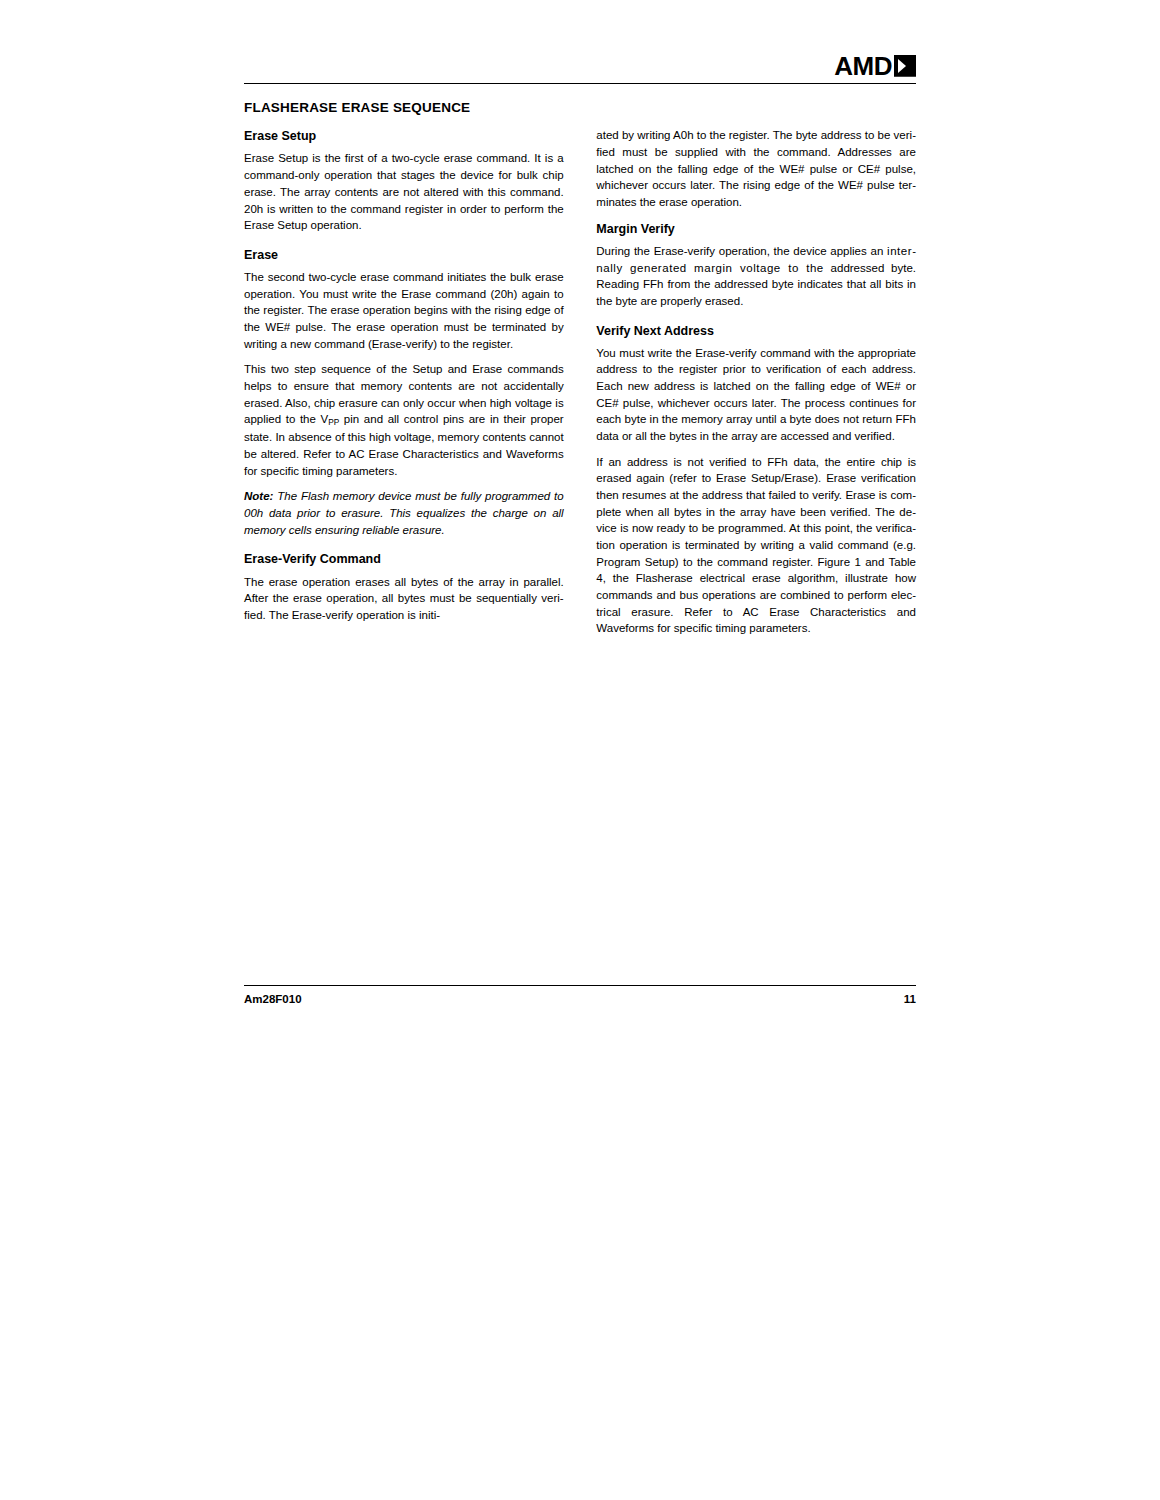AMD
FLASHERASE ERASE SEQUENCE
Erase Setup
Erase Setup is the first of a two-cycle erase command. It is a command-only operation that stages the device for bulk chip erase. The array contents are not altered with this command. 20h is written to the command register in order to perform the Erase Setup operation.
Erase
The second two-cycle erase command initiates the bulk erase operation. You must write the Erase command (20h) again to the register. The erase operation begins with the rising edge of the WE# pulse. The erase operation must be terminated by writing a new command (Erase-verify) to the register.
This two step sequence of the Setup and Erase commands helps to ensure that memory contents are not accidentally erased. Also, chip erasure can only occur when high voltage is applied to the VPP pin and all control pins are in their proper state. In absence of this high voltage, memory contents cannot be altered. Refer to AC Erase Characteristics and Waveforms for specific timing parameters.
Note: The Flash memory device must be fully programmed to 00h data prior to erasure. This equalizes the charge on all memory cells ensuring reliable erasure.
Erase-Verify Command
The erase operation erases all bytes of the array in parallel. After the erase operation, all bytes must be sequentially verified. The Erase-verify operation is initi-
ated by writing A0h to the register. The byte address to be verified must be supplied with the command. Addresses are latched on the falling edge of the WE# pulse or CE# pulse, whichever occurs later. The rising edge of the WE# pulse terminates the erase operation.
Margin Verify
During the Erase-verify operation, the device applies an internally generated margin voltage to the addressed byte. Reading FFh from the addressed byte indicates that all bits in the byte are properly erased.
Verify Next Address
You must write the Erase-verify command with the appropriate address to the register prior to verification of each address. Each new address is latched on the falling edge of WE# or CE# pulse, whichever occurs later. The process continues for each byte in the memory array until a byte does not return FFh data or all the bytes in the array are accessed and verified.
If an address is not verified to FFh data, the entire chip is erased again (refer to Erase Setup/Erase). Erase verification then resumes at the address that failed to verify. Erase is complete when all bytes in the array have been verified. The device is now ready to be programmed. At this point, the verification operation is terminated by writing a valid command (e.g. Program Setup) to the command register. Figure 1 and Table 4, the Flasherase electrical erase algorithm, illustrate how commands and bus operations are combined to perform electrical erasure. Refer to AC Erase Characteristics and Waveforms for specific timing parameters.
Am28F010 11